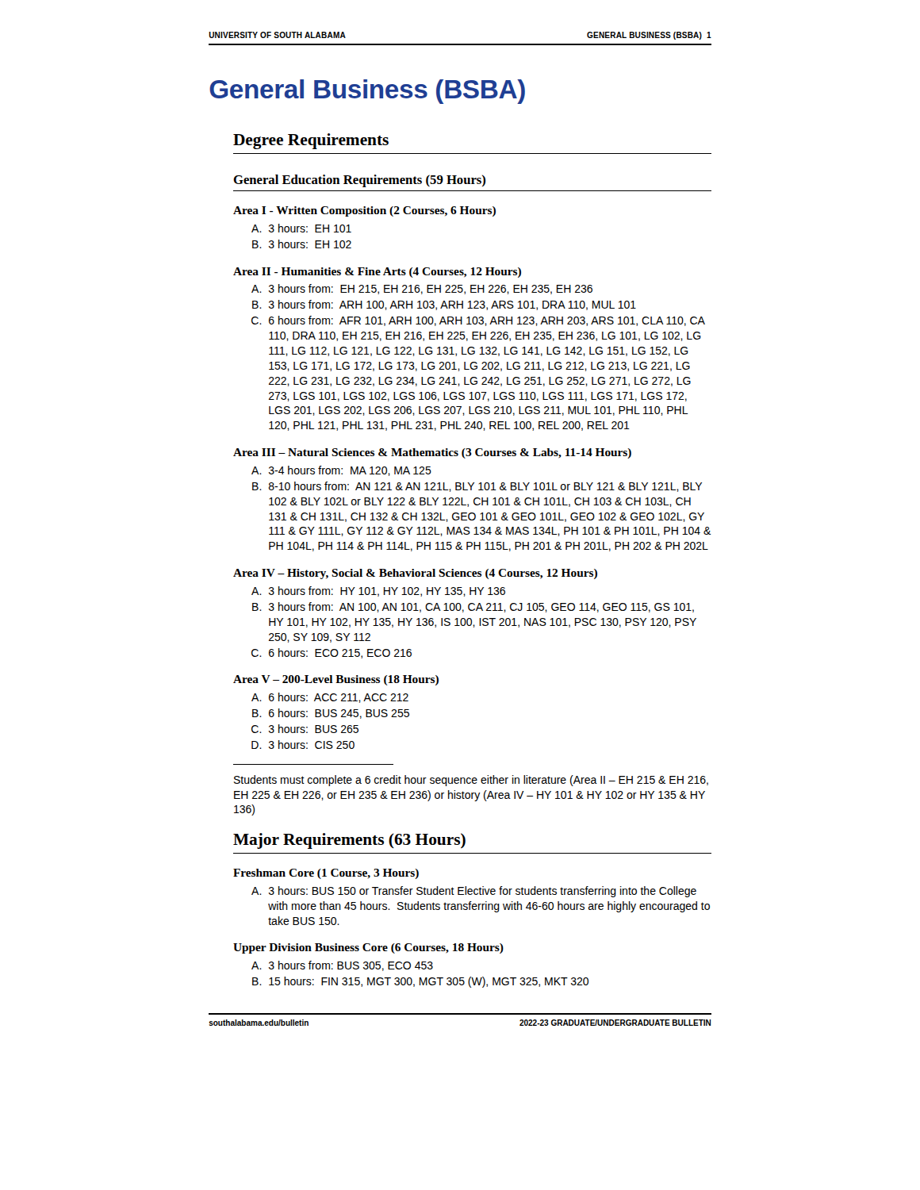UNIVERSITY OF SOUTH ALABAMA GENERAL BUSINESS (BSBA) 1
General Business (BSBA)
Degree Requirements
General Education Requirements (59 Hours)
Area I - Written Composition (2 Courses, 6 Hours)
3 hours: EH 101
3 hours: EH 102
Area II - Humanities & Fine Arts (4 Courses, 12 Hours)
3 hours from: EH 215, EH 216, EH 225, EH 226, EH 235, EH 236
3 hours from: ARH 100, ARH 103, ARH 123, ARS 101, DRA 110, MUL 101
6 hours from: AFR 101, ARH 100, ARH 103, ARH 123, ARH 203, ARS 101, CLA 110, CA 110, DRA 110, EH 215, EH 216, EH 225, EH 226, EH 235, EH 236, LG 101, LG 102, LG 111, LG 112, LG 121, LG 122, LG 131, LG 132, LG 141, LG 142, LG 151, LG 152, LG 153, LG 171, LG 172, LG 173, LG 201, LG 202, LG 211, LG 212, LG 213, LG 221, LG 222, LG 231, LG 232, LG 234, LG 241, LG 242, LG 251, LG 252, LG 271, LG 272, LG 273, LGS 101, LGS 102, LGS 106, LGS 107, LGS 110, LGS 111, LGS 171, LGS 172, LGS 201, LGS 202, LGS 206, LGS 207, LGS 210, LGS 211, MUL 101, PHL 110, PHL 120, PHL 121, PHL 131, PHL 231, PHL 240, REL 100, REL 200, REL 201
Area III – Natural Sciences & Mathematics (3 Courses & Labs, 11-14 Hours)
3-4 hours from: MA 120, MA 125
8-10 hours from: AN 121 & AN 121L, BLY 101 & BLY 101L or BLY 121 & BLY 121L, BLY 102 & BLY 102L or BLY 122 & BLY 122L, CH 101 & CH 101L, CH 103 & CH 103L, CH 131 & CH 131L, CH 132 & CH 132L, GEO 101 & GEO 101L, GEO 102 & GEO 102L, GY 111 & GY 111L, GY 112 & GY 112L, MAS 134 & MAS 134L, PH 101 & PH 101L, PH 104 & PH 104L, PH 114 & PH 114L, PH 115 & PH 115L, PH 201 & PH 201L, PH 202 & PH 202L
Area IV – History, Social & Behavioral Sciences (4 Courses, 12 Hours)
3 hours from: HY 101, HY 102, HY 135, HY 136
3 hours from: AN 100, AN 101, CA 100, CA 211, CJ 105, GEO 114, GEO 115, GS 101, HY 101, HY 102, HY 135, HY 136, IS 100, IST 201, NAS 101, PSC 130, PSY 120, PSY 250, SY 109, SY 112
6 hours: ECO 215, ECO 216
Area V – 200-Level Business (18 Hours)
6 hours: ACC 211, ACC 212
6 hours: BUS 245, BUS 255
3 hours: BUS 265
3 hours: CIS 250
Students must complete a 6 credit hour sequence either in literature (Area II – EH 215 & EH 216, EH 225 & EH 226, or EH 235 & EH 236) or history (Area IV – HY 101 & HY 102 or HY 135 & HY 136)
Major Requirements (63 Hours)
Freshman Core (1 Course, 3 Hours)
3 hours: BUS 150 or Transfer Student Elective for students transferring into the College with more than 45 hours. Students transferring with 46-60 hours are highly encouraged to take BUS 150.
Upper Division Business Core (6 Courses, 18 Hours)
3 hours from: BUS 305, ECO 453
15 hours: FIN 315, MGT 300, MGT 305 (W), MGT 325, MKT 320
southalabama.edu/bulletin 2022-23 GRADUATE/UNDERGRADUATE BULLETIN